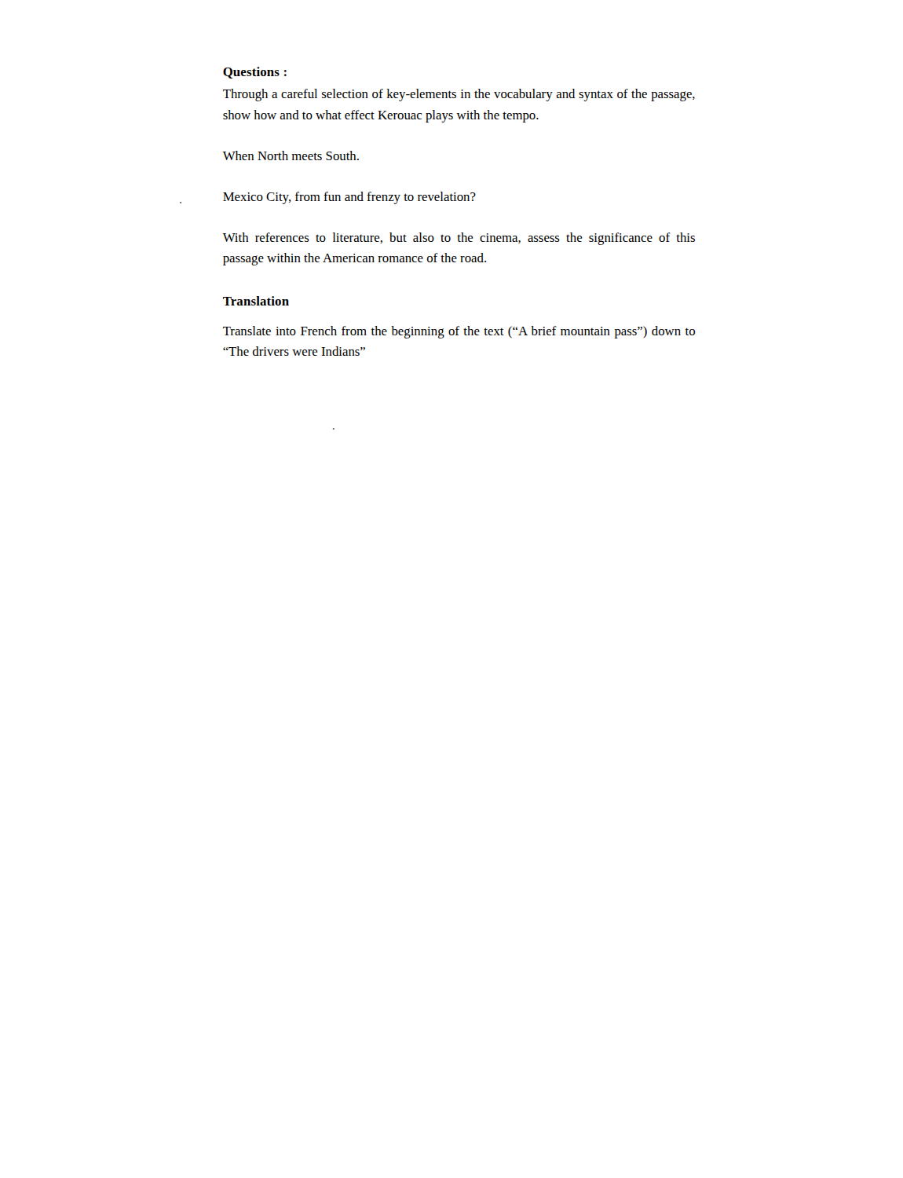. .
Questions :
Through a careful selection of key-elements in the vocabulary and syntax of the passage, show how and to what effect Kerouac plays with the tempo.
When North meets South.
Mexico City, from fun and frenzy to revelation?
With references to literature, but also to the cinema, assess the significance of this passage within the American romance of the road.
Translation
Translate into French from the beginning of the text (“A brief mountain pass”) down to “The drivers were Indians”